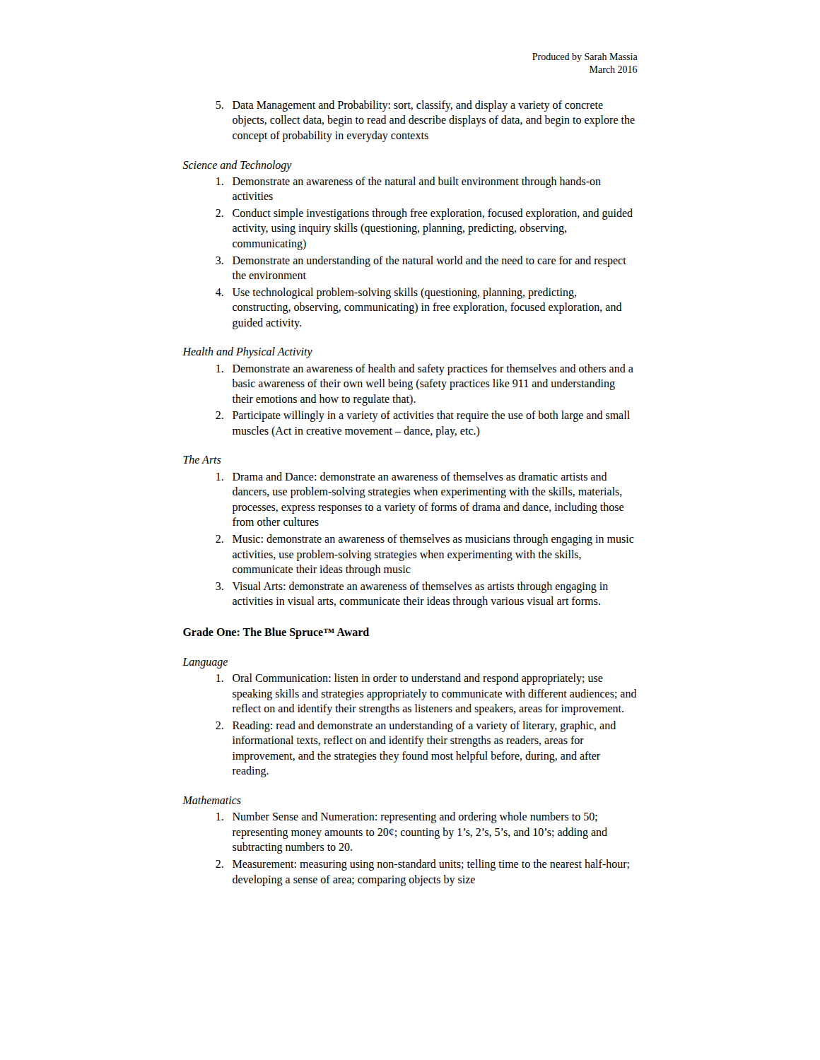Produced by Sarah Massia
March 2016
Data Management and Probability: sort, classify, and display a variety of concrete objects, collect data, begin to read and describe displays of data, and begin to explore the concept of probability in everyday contexts
Science and Technology
Demonstrate an awareness of the natural and built environment through hands-on activities
Conduct simple investigations through free exploration, focused exploration, and guided activity, using inquiry skills (questioning, planning, predicting, observing, communicating)
Demonstrate an understanding of the natural world and the need to care for and respect the environment
Use technological problem-solving skills (questioning, planning, predicting, constructing, observing, communicating) in free exploration, focused exploration, and guided activity.
Health and Physical Activity
Demonstrate an awareness of health and safety practices for themselves and others and a basic awareness of their own well being (safety practices like 911 and understanding their emotions and how to regulate that).
Participate willingly in a variety of activities that require the use of both large and small muscles (Act in creative movement – dance, play, etc.)
The Arts
Drama and Dance: demonstrate an awareness of themselves as dramatic artists and dancers, use problem-solving strategies when experimenting with the skills, materials, processes, express responses to a variety of forms of drama and dance, including those from other cultures
Music: demonstrate an awareness of themselves as musicians through engaging in music activities, use problem-solving strategies when experimenting with the skills, communicate their ideas through music
Visual Arts: demonstrate an awareness of themselves as artists through engaging in activities in visual arts, communicate their ideas through various visual art forms.
Grade One: The Blue Spruce™ Award
Language
Oral Communication: listen in order to understand and respond appropriately; use speaking skills and strategies appropriately to communicate with different audiences; and reflect on and identify their strengths as listeners and speakers, areas for improvement.
Reading: read and demonstrate an understanding of a variety of literary, graphic, and informational texts, reflect on and identify their strengths as readers, areas for improvement, and the strategies they found most helpful before, during, and after reading.
Mathematics
Number Sense and Numeration: representing and ordering whole numbers to 50; representing money amounts to 20¢; counting by 1’s, 2’s, 5’s, and 10’s; adding and subtracting numbers to 20.
Measurement: measuring using non-standard units; telling time to the nearest half-hour; developing a sense of area; comparing objects by size